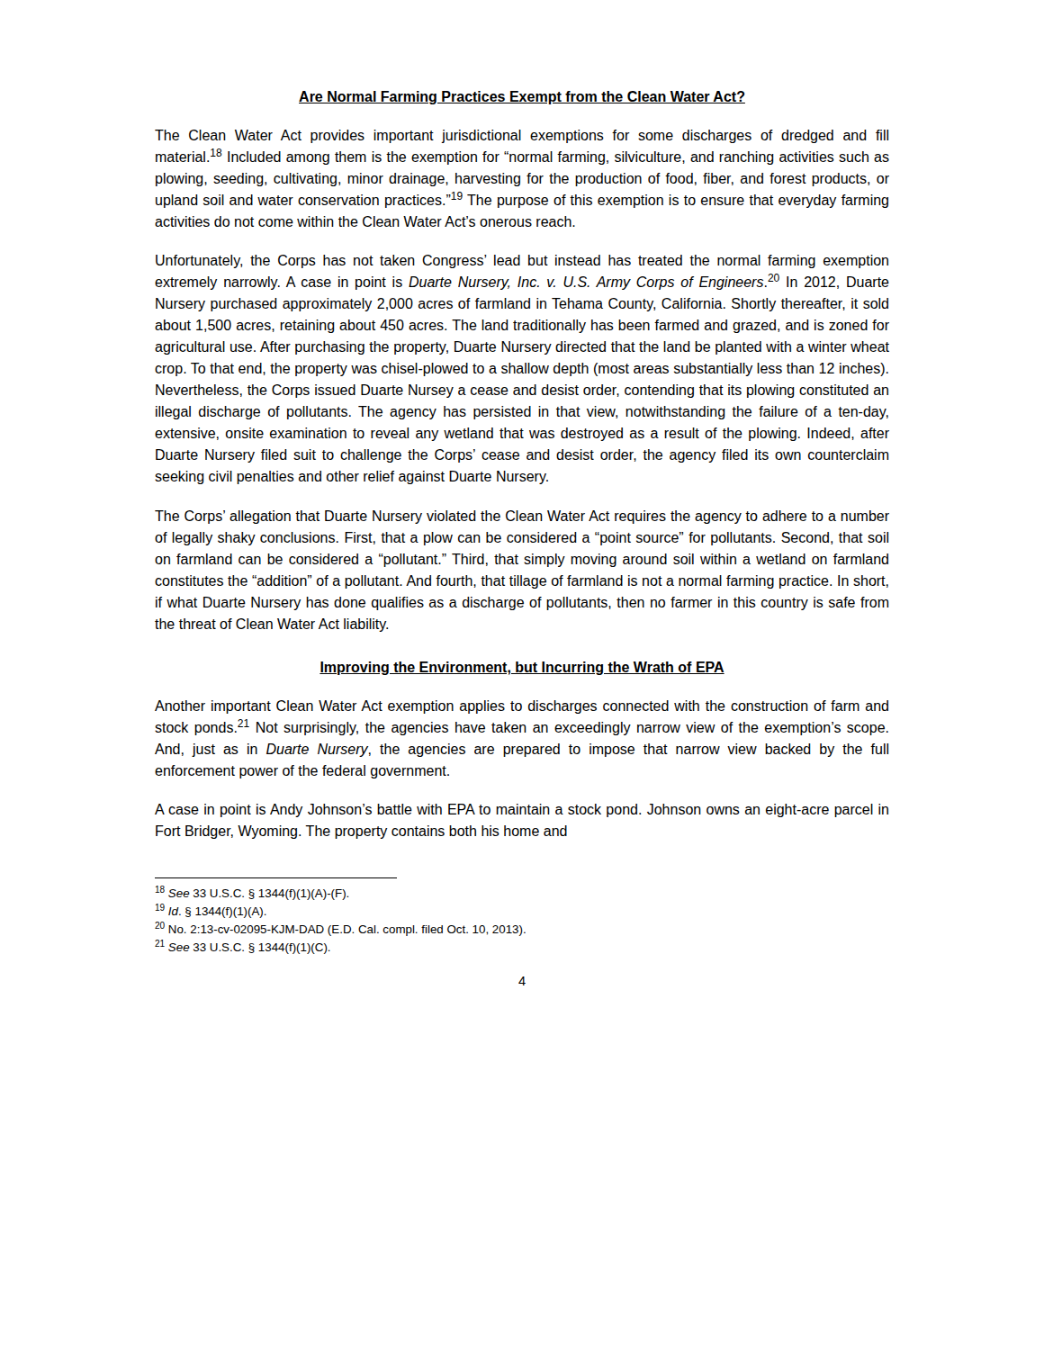Are Normal Farming Practices Exempt from the Clean Water Act?
The Clean Water Act provides important jurisdictional exemptions for some discharges of dredged and fill material.18 Included among them is the exemption for “normal farming, silviculture, and ranching activities such as plowing, seeding, cultivating, minor drainage, harvesting for the production of food, fiber, and forest products, or upland soil and water conservation practices.”19 The purpose of this exemption is to ensure that everyday farming activities do not come within the Clean Water Act’s onerous reach.
Unfortunately, the Corps has not taken Congress’ lead but instead has treated the normal farming exemption extremely narrowly. A case in point is Duarte Nursery, Inc. v. U.S. Army Corps of Engineers.20 In 2012, Duarte Nursery purchased approximately 2,000 acres of farmland in Tehama County, California. Shortly thereafter, it sold about 1,500 acres, retaining about 450 acres. The land traditionally has been farmed and grazed, and is zoned for agricultural use. After purchasing the property, Duarte Nursery directed that the land be planted with a winter wheat crop. To that end, the property was chisel-plowed to a shallow depth (most areas substantially less than 12 inches). Nevertheless, the Corps issued Duarte Nursey a cease and desist order, contending that its plowing constituted an illegal discharge of pollutants. The agency has persisted in that view, notwithstanding the failure of a ten-day, extensive, onsite examination to reveal any wetland that was destroyed as a result of the plowing. Indeed, after Duarte Nursery filed suit to challenge the Corps’ cease and desist order, the agency filed its own counterclaim seeking civil penalties and other relief against Duarte Nursery.
The Corps’ allegation that Duarte Nursery violated the Clean Water Act requires the agency to adhere to a number of legally shaky conclusions. First, that a plow can be considered a “point source” for pollutants. Second, that soil on farmland can be considered a “pollutant.” Third, that simply moving around soil within a wetland on farmland constitutes the “addition” of a pollutant. And fourth, that tillage of farmland is not a normal farming practice. In short, if what Duarte Nursery has done qualifies as a discharge of pollutants, then no farmer in this country is safe from the threat of Clean Water Act liability.
Improving the Environment, but Incurring the Wrath of EPA
Another important Clean Water Act exemption applies to discharges connected with the construction of farm and stock ponds.21 Not surprisingly, the agencies have taken an exceedingly narrow view of the exemption’s scope. And, just as in Duarte Nursery, the agencies are prepared to impose that narrow view backed by the full enforcement power of the federal government.
A case in point is Andy Johnson’s battle with EPA to maintain a stock pond. Johnson owns an eight-acre parcel in Fort Bridger, Wyoming. The property contains both his home and
18 See 33 U.S.C. § 1344(f)(1)(A)-(F).
19 Id. § 1344(f)(1)(A).
20 No. 2:13-cv-02095-KJM-DAD (E.D. Cal. compl. filed Oct. 10, 2013).
21 See 33 U.S.C. § 1344(f)(1)(C).
4